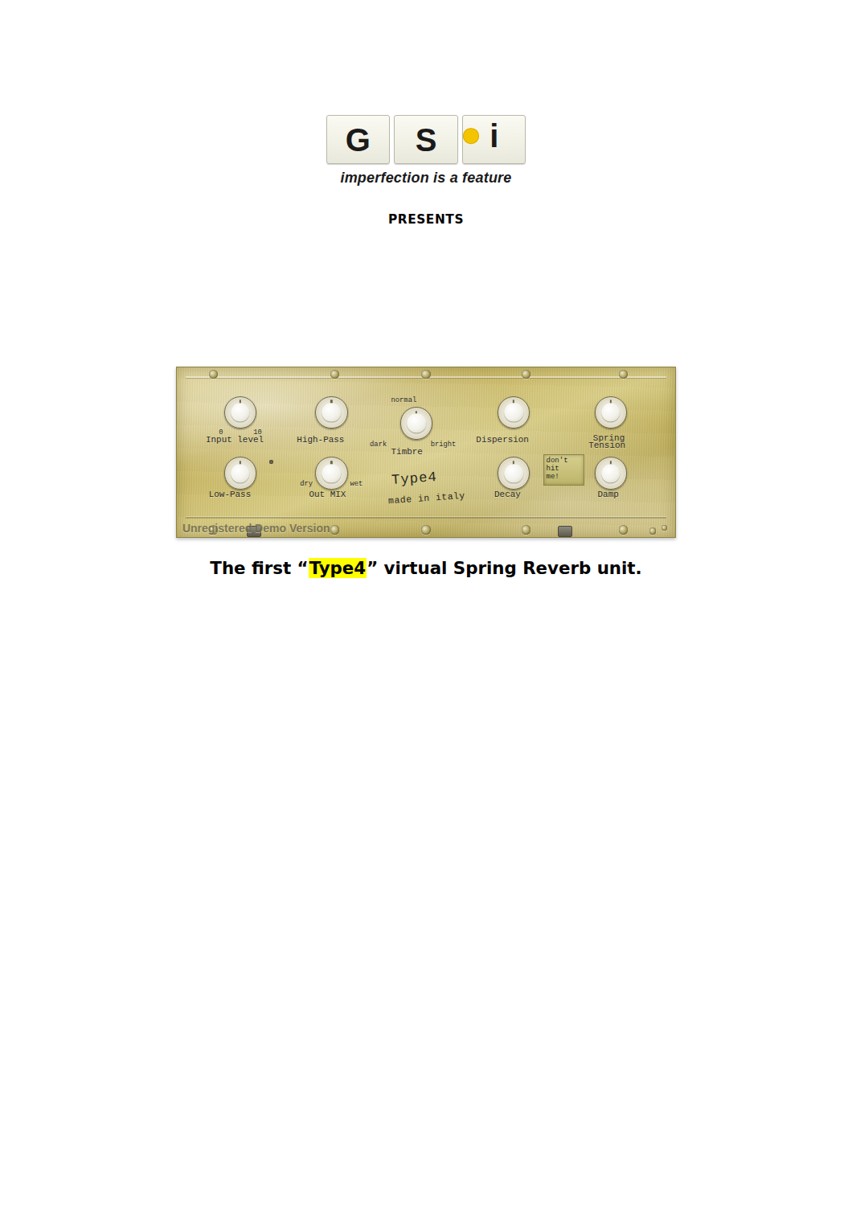G S i
imperfection is a feature
PRESENTS
0 10 Input level High-Pass normal dark bright Timbre Dispersion Spring Tension Low-Pass dry wet Out MIX Decay Damp Type4 made in italy don't
hit
me! Unregistered Demo Version
The first “Type4” virtual Spring Reverb unit.